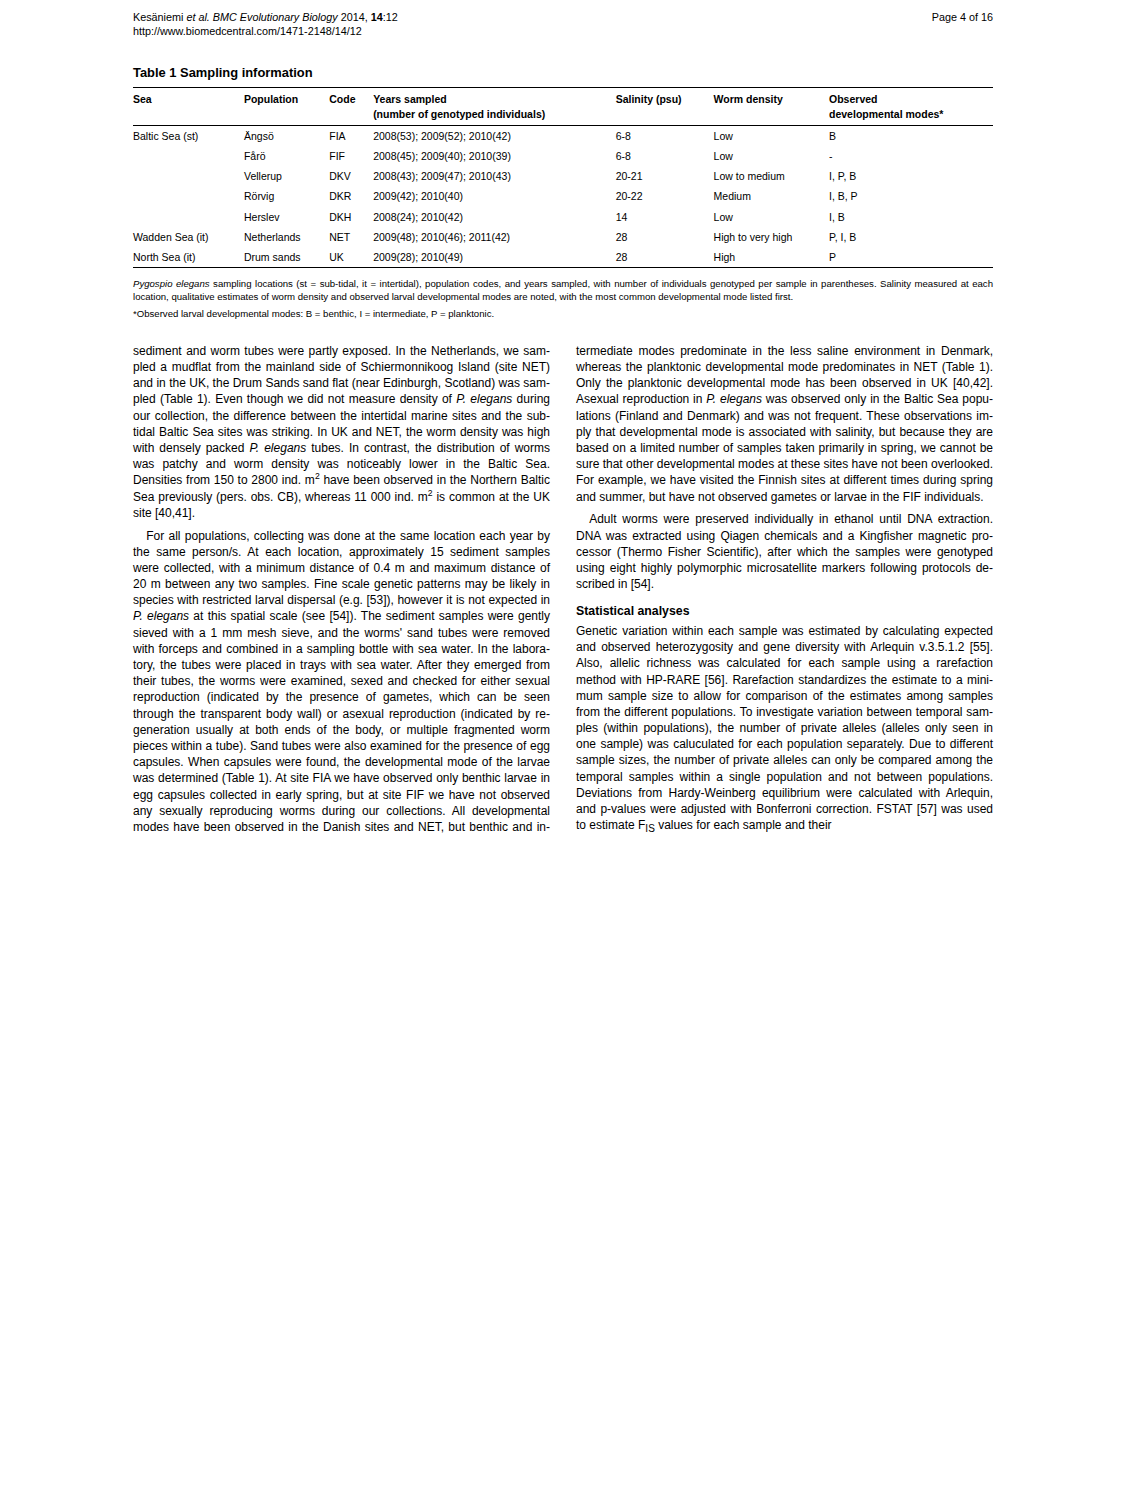Kesäniemi et al. BMC Evolutionary Biology 2014, 14:12
http://www.biomedcentral.com/1471-2148/14/12
Page 4 of 16
Table 1 Sampling information
| Sea | Population | Code | Years sampled (number of genotyped individuals) | Salinity (psu) | Worm density | Observed developmental modes* |
| --- | --- | --- | --- | --- | --- | --- |
| Baltic Sea (st) | Ängsö | FIA | 2008(53); 2009(52); 2010(42) | 6-8 | Low | B |
| | Fårö | FIF | 2008(45); 2009(40); 2010(39) | 6-8 | Low | - |
| | Vellerup | DKV | 2008(43); 2009(47); 2010(43) | 20-21 | Low to medium | I, P, B |
| | Rörvig | DKR | 2009(42); 2010(40) | 20-22 | Medium | I, B, P |
| | Herslev | DKH | 2008(24); 2010(42) | 14 | Low | I, B |
| Wadden Sea (it) | Netherlands | NET | 2009(48); 2010(46); 2011(42) | 28 | High to very high | P, I, B |
| North Sea (it) | Drum sands | UK | 2009(28); 2010(49) | 28 | High | P |
Pygospio elegans sampling locations (st = sub-tidal, it = intertidal), population codes, and years sampled, with number of individuals genotyped per sample in parentheses. Salinity measured at each location, qualitative estimates of worm density and observed larval developmental modes are noted, with the most common developmental mode listed first.
*Observed larval developmental modes: B = benthic, I = intermediate, P = planktonic.
sediment and worm tubes were partly exposed. In the Netherlands, we sampled a mudflat from the mainland side of Schiermonnikoog Island (site NET) and in the UK, the Drum Sands sand flat (near Edinburgh, Scotland) was sampled (Table 1). Even though we did not measure density of P. elegans during our collection, the difference between the intertidal marine sites and the sub-tidal Baltic Sea sites was striking. In UK and NET, the worm density was high with densely packed P. elegans tubes. In contrast, the distribution of worms was patchy and worm density was noticeably lower in the Baltic Sea. Densities from 150 to 2800 ind. m2 have been observed in the Northern Baltic Sea previously (pers. obs. CB), whereas 11 000 ind. m2 is common at the UK site [40,41].
For all populations, collecting was done at the same location each year by the same person/s. At each location, approximately 15 sediment samples were collected, with a minimum distance of 0.4 m and maximum distance of 20 m between any two samples. Fine scale genetic patterns may be likely in species with restricted larval dispersal (e.g. [53]), however it is not expected in P. elegans at this spatial scale (see [54]). The sediment samples were gently sieved with a 1 mm mesh sieve, and the worms' sand tubes were removed with forceps and combined in a sampling bottle with sea water. In the laboratory, the tubes were placed in trays with sea water. After they emerged from their tubes, the worms were examined, sexed and checked for either sexual reproduction (indicated by the presence of gametes, which can be seen through the transparent body wall) or asexual reproduction (indicated by regeneration usually at both ends of the body, or multiple fragmented worm pieces within a tube). Sand tubes were also examined for the presence of egg capsules. When capsules were found, the developmental mode of the larvae was determined (Table 1). At site FIA we have observed only benthic larvae in egg capsules collected in early spring, but at site FIF we have not observed any sexually reproducing worms during our collections. All developmental modes have been observed in the Danish sites and NET, but benthic and intermediate modes predominate in the less saline environment in Denmark, whereas the planktonic developmental mode predominates in NET (Table 1). Only the planktonic developmental mode has been observed in UK [40,42]. Asexual reproduction in P. elegans was observed only in the Baltic Sea populations (Finland and Denmark) and was not frequent. These observations imply that developmental mode is associated with salinity, but because they are based on a limited number of samples taken primarily in spring, we cannot be sure that other developmental modes at these sites have not been overlooked. For example, we have visited the Finnish sites at different times during spring and summer, but have not observed gametes or larvae in the FIF individuals.
Adult worms were preserved individually in ethanol until DNA extraction. DNA was extracted using Qiagen chemicals and a Kingfisher magnetic processor (Thermo Fisher Scientific), after which the samples were genotyped using eight highly polymorphic microsatellite markers following protocols described in [54].
Statistical analyses
Genetic variation within each sample was estimated by calculating expected and observed heterozygosity and gene diversity with Arlequin v.3.5.1.2 [55]. Also, allelic richness was calculated for each sample using a rarefaction method with HP-RARE [56]. Rarefaction standardizes the estimate to a minimum sample size to allow for comparison of the estimates among samples from the different populations. To investigate variation between temporal samples (within populations), the number of private alleles (alleles only seen in one sample) was caluculated for each population separately. Due to different sample sizes, the number of private alleles can only be compared among the temporal samples within a single population and not between populations. Deviations from Hardy-Weinberg equilibrium were calculated with Arlequin, and p-values were adjusted with Bonferroni correction. FSTAT [57] was used to estimate FIS values for each sample and their